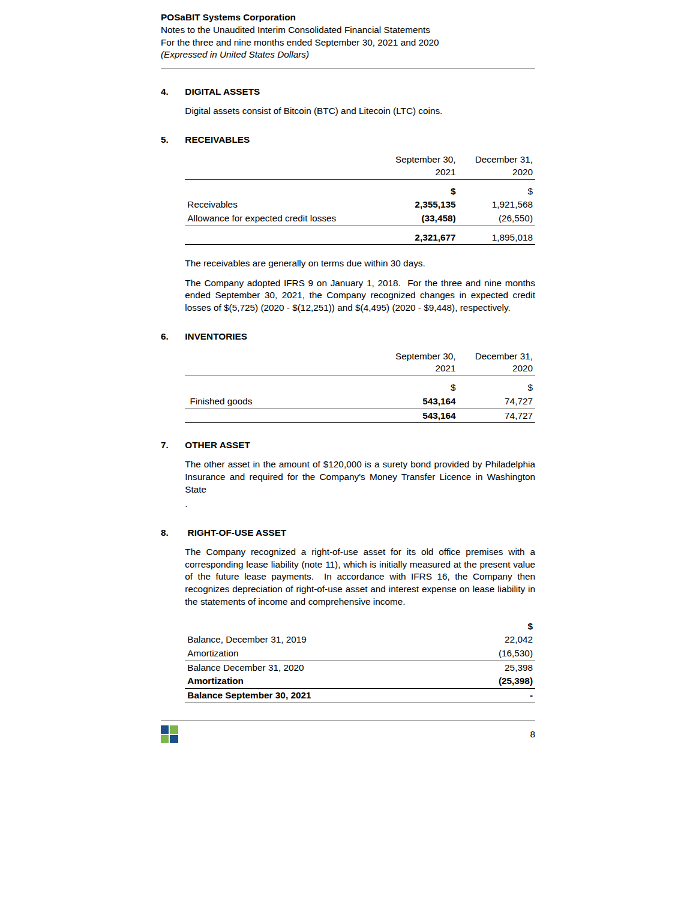POSaBIT Systems Corporation
Notes to the Unaudited Interim Consolidated Financial Statements
For the three and nine months ended September 30, 2021 and 2020
(Expressed in United States Dollars)
4. DIGITAL ASSETS
Digital assets consist of Bitcoin (BTC) and Litecoin (LTC) coins.
5. RECEIVABLES
| | September 30, 2021 | December 31, 2020 |
| --- | --- | --- |
| | $ | $ |
| Receivables | 2,355,135 | 1,921,568 |
| Allowance for expected credit losses | (33,458) | (26,550) |
| | 2,321,677 | 1,895,018 |
The receivables are generally on terms due within 30 days.
The Company adopted IFRS 9 on January 1, 2018. For the three and nine months ended September 30, 2021, the Company recognized changes in expected credit losses of $(5,725) (2020 - $(12,251)) and $(4,495) (2020 - $9,448), respectively.
6. INVENTORIES
| | September 30, 2021 | December 31, 2020 |
| --- | --- | --- |
| | $ | $ |
| Finished goods | 543,164 | 74,727 |
| | 543,164 | 74,727 |
7. OTHER ASSET
The other asset in the amount of $120,000 is a surety bond provided by Philadelphia Insurance and required for the Company's Money Transfer Licence in Washington State
.
8. RIGHT-OF-USE ASSET
The Company recognized a right-of-use asset for its old office premises with a corresponding lease liability (note 11), which is initially measured at the present value of the future lease payments. In accordance with IFRS 16, the Company then recognizes depreciation of right-of-use asset and interest expense on lease liability in the statements of income and comprehensive income.
| | $ |
| Balance, December 31, 2019 | 22,042 |
| Amortization | (16,530) |
| Balance December 31, 2020 | 25,398 |
| Amortization | (25,398) |
| Balance September 30, 2021 | - |
8